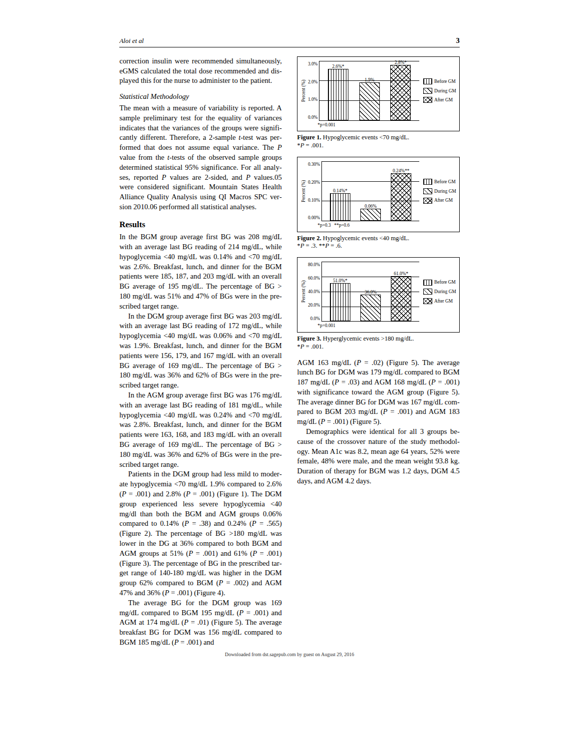Aloi et al 3
correction insulin were recommended simultaneously, eGMS calculated the total dose recommended and displayed this for the nurse to administer to the patient.
Statistical Methodology
The mean with a measure of variability is reported. A sample preliminary test for the equality of variances indicates that the variances of the groups were significantly different. Therefore, a 2-sample t-test was performed that does not assume equal variance. The P value from the t-tests of the observed sample groups determined statistical 95% significance. For all analyses, reported P values are 2-sided, and P values.05 were considered significant. Mountain States Health Alliance Quality Analysis using QI Macros SPC version 2010.06 performed all statistical analyses.
Results
In the BGM group average first BG was 208 mg/dL with an average last BG reading of 214 mg/dL, while hypoglycemia <40 mg/dL was 0.14% and <70 mg/dL was 2.6%. Breakfast, lunch, and dinner for the BGM patients were 185, 187, and 203 mg/dL with an overall BG average of 195 mg/dL. The percentage of BG > 180 mg/dL was 51% and 47% of BGs were in the prescribed target range.
In the DGM group average first BG was 203 mg/dL with an average last BG reading of 172 mg/dL, while hypoglycemia <40 mg/dL was 0.06% and <70 mg/dL was 1.9%. Breakfast, lunch, and dinner for the BGM patients were 156, 179, and 167 mg/dL with an overall BG average of 169 mg/dL. The percentage of BG > 180 mg/dL was 36% and 62% of BGs were in the prescribed target range.
In the AGM group average first BG was 176 mg/dL with an average last BG reading of 181 mg/dL, while hypoglycemia <40 mg/dL was 0.24% and <70 mg/dL was 2.8%. Breakfast, lunch, and dinner for the BGM patients were 163, 168, and 183 mg/dL with an overall BG average of 169 mg/dL. The percentage of BG > 180 mg/dL was 36% and 62% of BGs were in the prescribed target range.
Patients in the DGM group had less mild to moderate hypoglycemia <70 mg/dL 1.9% compared to 2.6% (P = .001) and 2.8% (P = .001) (Figure 1). The DGM group experienced less severe hypoglycemia <40 mg/dl than both the BGM and AGM groups 0.06% compared to 0.14% (P = .38) and 0.24% (P = .565) (Figure 2). The percentage of BG >180 mg/dL was lower in the DG at 36% compared to both BGM and AGM groups at 51% (P = .001) and 61% (P = .001) (Figure 3). The percentage of BG in the prescribed target range of 140-180 mg/dL was higher in the DGM group 62% compared to BGM (P = .002) and AGM 47% and 36% (P = .001) (Figure 4).
The average BG for the DGM group was 169 mg/dL compared to BGM 195 mg/dL (P = .001) and AGM at 174 mg/dL (P = .01) (Figure 5). The average breakfast BG for DGM was 156 mg/dL compared to BGM 185 mg/dL (P = .001) and
Percent (%)
3.0% 2.0% 1.0% 0.0%
2.6%*
1.9%
2.8%*
Before GM
During GM
After GM
*p=0.001
Figure 1. Hypoglycemic events <70 mg/dL.
*P = .001.
Percent (%)
0.30% 0.20% 0.10% 0.00%
0.14%*
0.06%
0.24%**
Before GM
During GM
After GM
*p=0.3 **p=0.6
Figure 2. Hypoglycemic events <40 mg/dL.
*P = .3. **P = .6.
Percent (%)
80.0% 60.0% 40.0% 20.0% 0.0%
51.0%*
36.0%
61.0%*
Before GM
During GM
After GM
*p=0.001
Figure 3. Hyperglycemic events >180 mg/dL.
*P = .001.
AGM 163 mg/dL (P = .02) (Figure 5). The average lunch BG for DGM was 179 mg/dL compared to BGM 187 mg/dL (P = .03) and AGM 168 mg/dL (P = .001) with significance toward the AGM group (Figure 5). The average dinner BG for DGM was 167 mg/dL compared to BGM 203 mg/dL (P = .001) and AGM 183 mg/dL (P = .001) (Figure 5).
Demographics were identical for all 3 groups because of the crossover nature of the study methodology. Mean A1c was 8.2, mean age 64 years, 52% were female, 48% were male, and the mean weight 93.8 kg. Duration of therapy for BGM was 1.2 days, DGM 4.5 days, and AGM 4.2 days.
Downloaded from dst.sagepub.com by guest on August 29, 2016